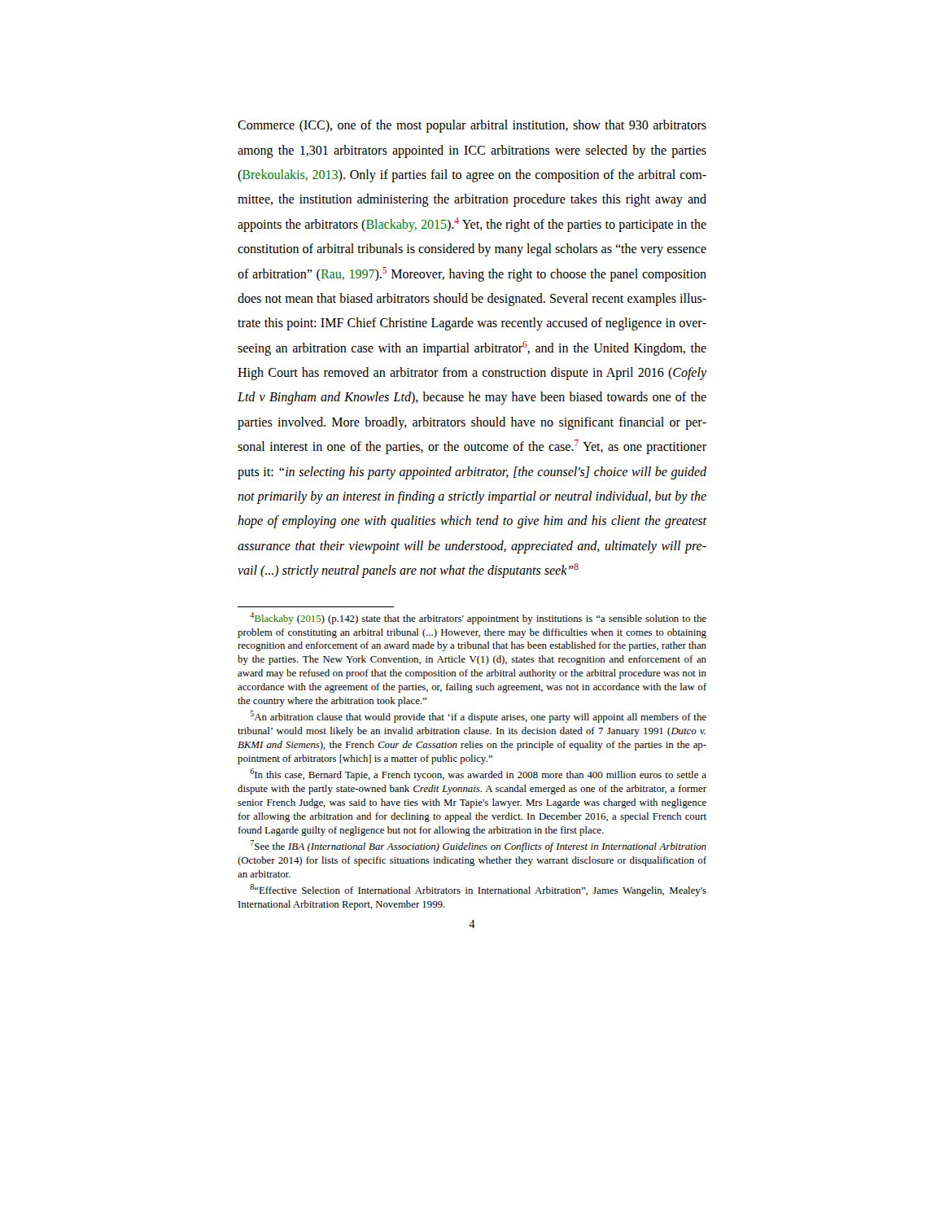Commerce (ICC), one of the most popular arbitral institution, show that 930 arbitrators among the 1,301 arbitrators appointed in ICC arbitrations were selected by the parties (Brekoulakis, 2013). Only if parties fail to agree on the composition of the arbitral committee, the institution administering the arbitration procedure takes this right away and appoints the arbitrators (Blackaby, 2015).4 Yet, the right of the parties to participate in the constitution of arbitral tribunals is considered by many legal scholars as “the very essence of arbitration” (Rau, 1997).5 Moreover, having the right to choose the panel composition does not mean that biased arbitrators should be designated. Several recent examples illustrate this point: IMF Chief Christine Lagarde was recently accused of negligence in overseeing an arbitration case with an impartial arbitrator6, and in the United Kingdom, the High Court has removed an arbitrator from a construction dispute in April 2016 (Cofely Ltd v Bingham and Knowles Ltd), because he may have been biased towards one of the parties involved. More broadly, arbitrators should have no significant financial or personal interest in one of the parties, or the outcome of the case.7 Yet, as one practitioner puts it: “in selecting his party appointed arbitrator, [the counsel's] choice will be guided not primarily by an interest in finding a strictly impartial or neutral individual, but by the hope of employing one with qualities which tend to give him and his client the greatest assurance that their viewpoint will be understood, appreciated and, ultimately will prevail (...) strictly neutral panels are not what the disputants seek”8
4Blackaby (2015) (p.142) state that the arbitrators' appointment by institutions is “a sensible solution to the problem of constituting an arbitral tribunal (...) However, there may be difficulties when it comes to obtaining recognition and enforcement of an award made by a tribunal that has been established for the parties, rather than by the parties. The New York Convention, in Article V(1) (d), states that recognition and enforcement of an award may be refused on proof that the composition of the arbitral authority or the arbitral procedure was not in accordance with the agreement of the parties, or, failing such agreement, was not in accordance with the law of the country where the arbitration took place.”
5An arbitration clause that would provide that ‘if a dispute arises, one party will appoint all members of the tribunal’ would most likely be an invalid arbitration clause. In its decision dated of 7 January 1991 (Dutco v. BKMI and Siemens), the French Cour de Cassation relies on the principle of equality of the parties in the appointment of arbitrators [which] is a matter of public policy.”
6In this case, Bernard Tapie, a French tycoon, was awarded in 2008 more than 400 million euros to settle a dispute with the partly state-owned bank Credit Lyonnais. A scandal emerged as one of the arbitrator, a former senior French Judge, was said to have ties with Mr Tapie's lawyer. Mrs Lagarde was charged with negligence for allowing the arbitration and for declining to appeal the verdict. In December 2016, a special French court found Lagarde guilty of negligence but not for allowing the arbitration in the first place.
7See the IBA (International Bar Association) Guidelines on Conflicts of Interest in International Arbitration (October 2014) for lists of specific situations indicating whether they warrant disclosure or disqualification of an arbitrator.
8“Effective Selection of International Arbitrators in International Arbitration”, James Wangelin, Mealey's International Arbitration Report, November 1999.
4